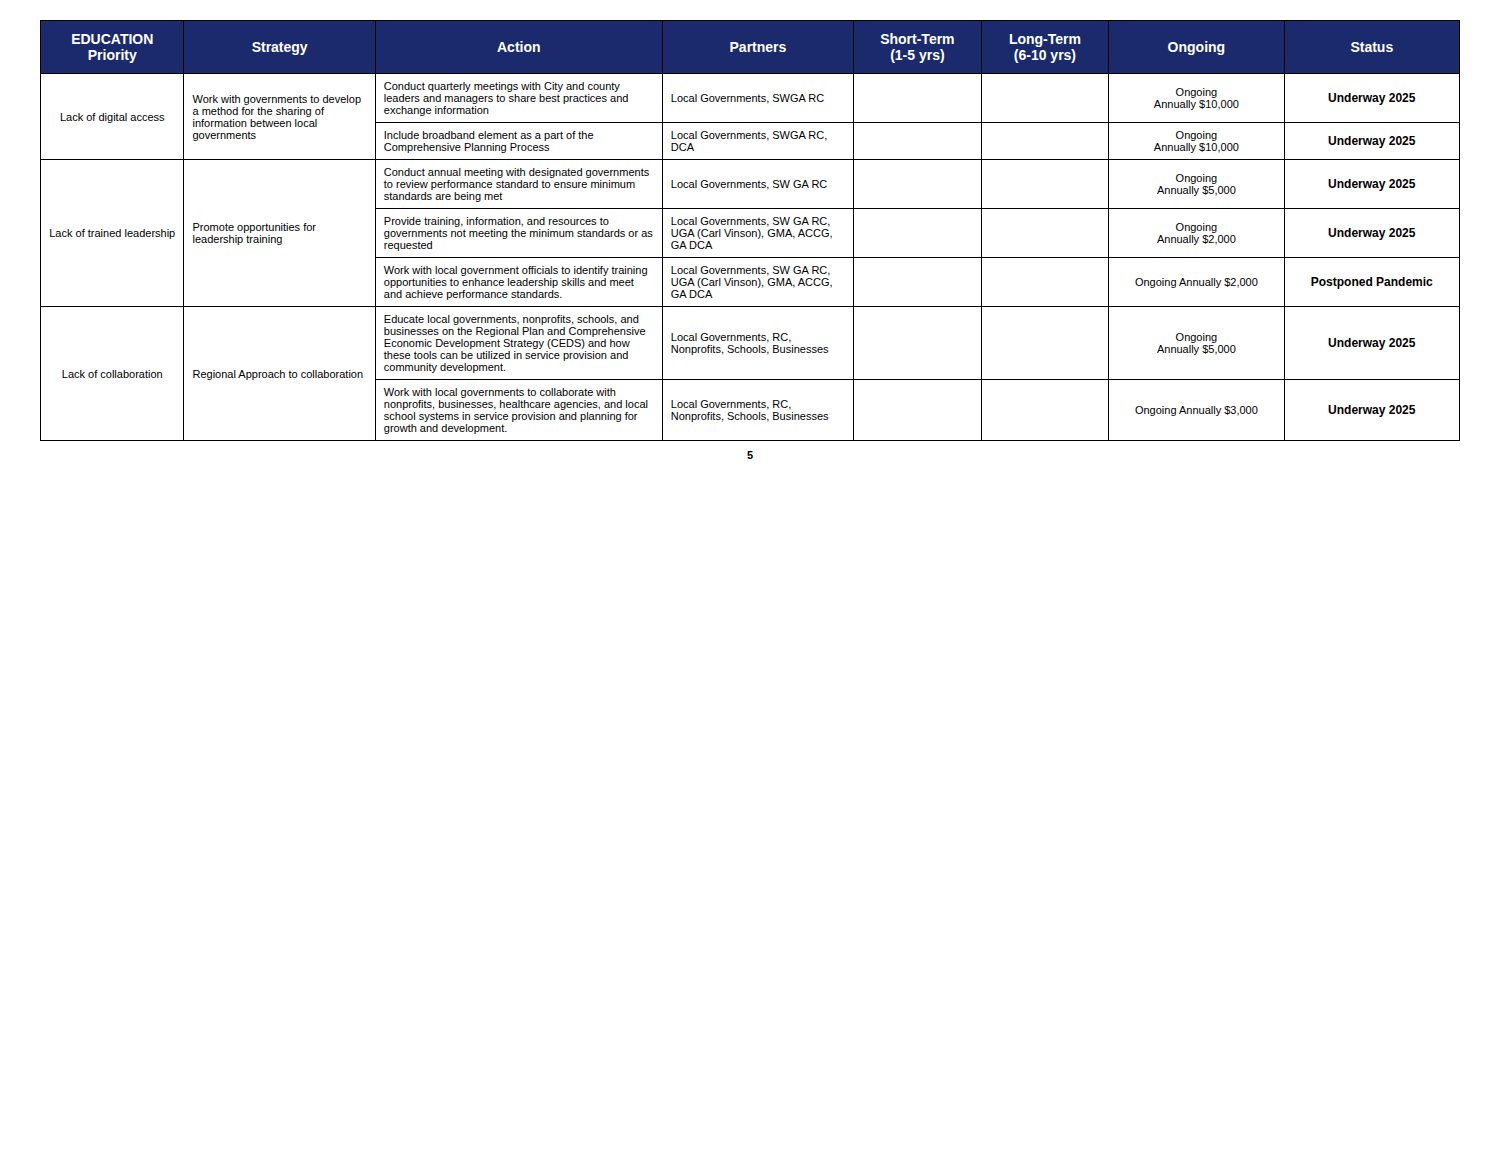| EDUCATION Priority | Strategy | Action | Partners | Short-Term (1-5 yrs) | Long-Term (6-10 yrs) | Ongoing | Status |
| --- | --- | --- | --- | --- | --- | --- | --- |
| Lack of digital access | Work with governments to develop a method for the sharing of information between local governments | Conduct quarterly meetings with City and county leaders and managers to share best practices and exchange information | Local Governments, SWGA RC | | | Ongoing Annually $10,000 | Underway 2025 |
| Include broadband element as a part of the Comprehensive Planning Process | Local Governments, SWGA RC, DCA | | | Ongoing Annually $10,000 | Underway 2025 |
| Lack of trained leadership | Promote opportunities for leadership training | Conduct annual meeting with designated governments to review performance standard to ensure minimum standards are being met | Local Governments, SW GA RC | | | Ongoing Annually $5,000 | Underway 2025 |
| Provide training, information, and resources to governments not meeting the minimum standards or as requested | Local Governments, SW GA RC, UGA (Carl Vinson), GMA, ACCG, GA DCA | | | Ongoing Annually $2,000 | Underway 2025 |
| Work with local government officials to identify training opportunities to enhance leadership skills and meet and achieve performance standards. | Local Governments, SW GA RC, UGA (Carl Vinson), GMA, ACCG, GA DCA | | | Ongoing Annually $2,000 | Postponed Pandemic |
| Lack of collaboration | Regional Approach to collaboration | Educate local governments, nonprofits, schools, and businesses on the Regional Plan and Comprehensive Economic Development Strategy (CEDS) and how these tools can be utilized in service provision and community development. | Local Governments, RC, Nonprofits, Schools, Businesses | | | Ongoing Annually $5,000 | Underway 2025 |
| Work with local governments to collaborate with nonprofits, businesses, healthcare agencies, and local school systems in service provision and planning for growth and development. | Local Governments, RC, Nonprofits, Schools, Businesses | | | Ongoing Annually $3,000 | Underway 2025 |
5